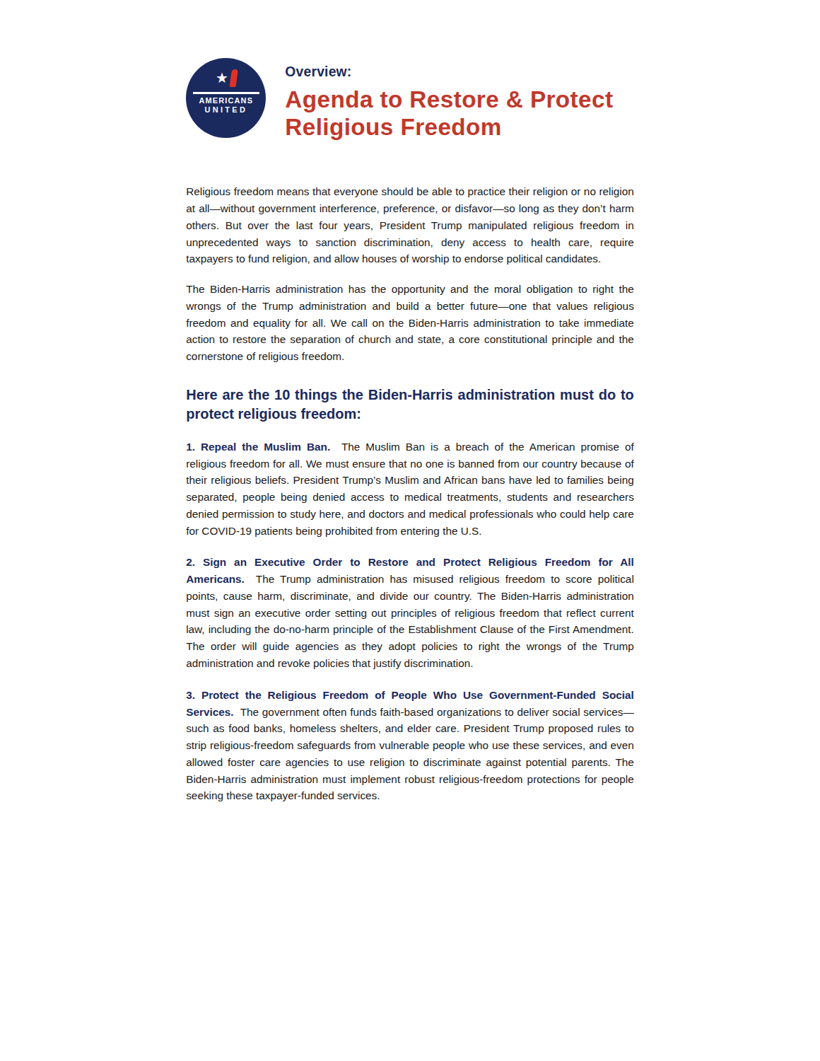★
Americans United
Overview:
Agenda to Restore & Protect Religious Freedom
Religious freedom means that everyone should be able to practice their religion or no religion at all—without government interference, preference, or disfavor—so long as they don’t harm others. But over the last four years, President Trump manipulated religious freedom in unprecedented ways to sanction discrimination, deny access to health care, require taxpayers to fund religion, and allow houses of worship to endorse political candidates.
The Biden-Harris administration has the opportunity and the moral obligation to right the wrongs of the Trump administration and build a better future—one that values religious freedom and equality for all. We call on the Biden-Harris administration to take immediate action to restore the separation of church and state, a core constitutional principle and the cornerstone of religious freedom.
Here are the 10 things the Biden-Harris administration must do to protect religious freedom:
1. Repeal the Muslim Ban. The Muslim Ban is a breach of the American promise of religious freedom for all. We must ensure that no one is banned from our country because of their religious beliefs. President Trump’s Muslim and African bans have led to families being separated, people being denied access to medical treatments, students and researchers denied permission to study here, and doctors and medical professionals who could help care for COVID-19 patients being prohibited from entering the U.S.
2. Sign an Executive Order to Restore and Protect Religious Freedom for All Americans. The Trump administration has misused religious freedom to score political points, cause harm, discriminate, and divide our country. The Biden-Harris administration must sign an executive order setting out principles of religious freedom that reflect current law, including the do-no-harm principle of the Establishment Clause of the First Amendment. The order will guide agencies as they adopt policies to right the wrongs of the Trump administration and revoke policies that justify discrimination.
3. Protect the Religious Freedom of People Who Use Government-Funded Social Services. The government often funds faith-based organizations to deliver social services—such as food banks, homeless shelters, and elder care. President Trump proposed rules to strip religious-freedom safeguards from vulnerable people who use these services, and even allowed foster care agencies to use religion to discriminate against potential parents. The Biden-Harris administration must implement robust religious-freedom protections for people seeking these taxpayer-funded services.